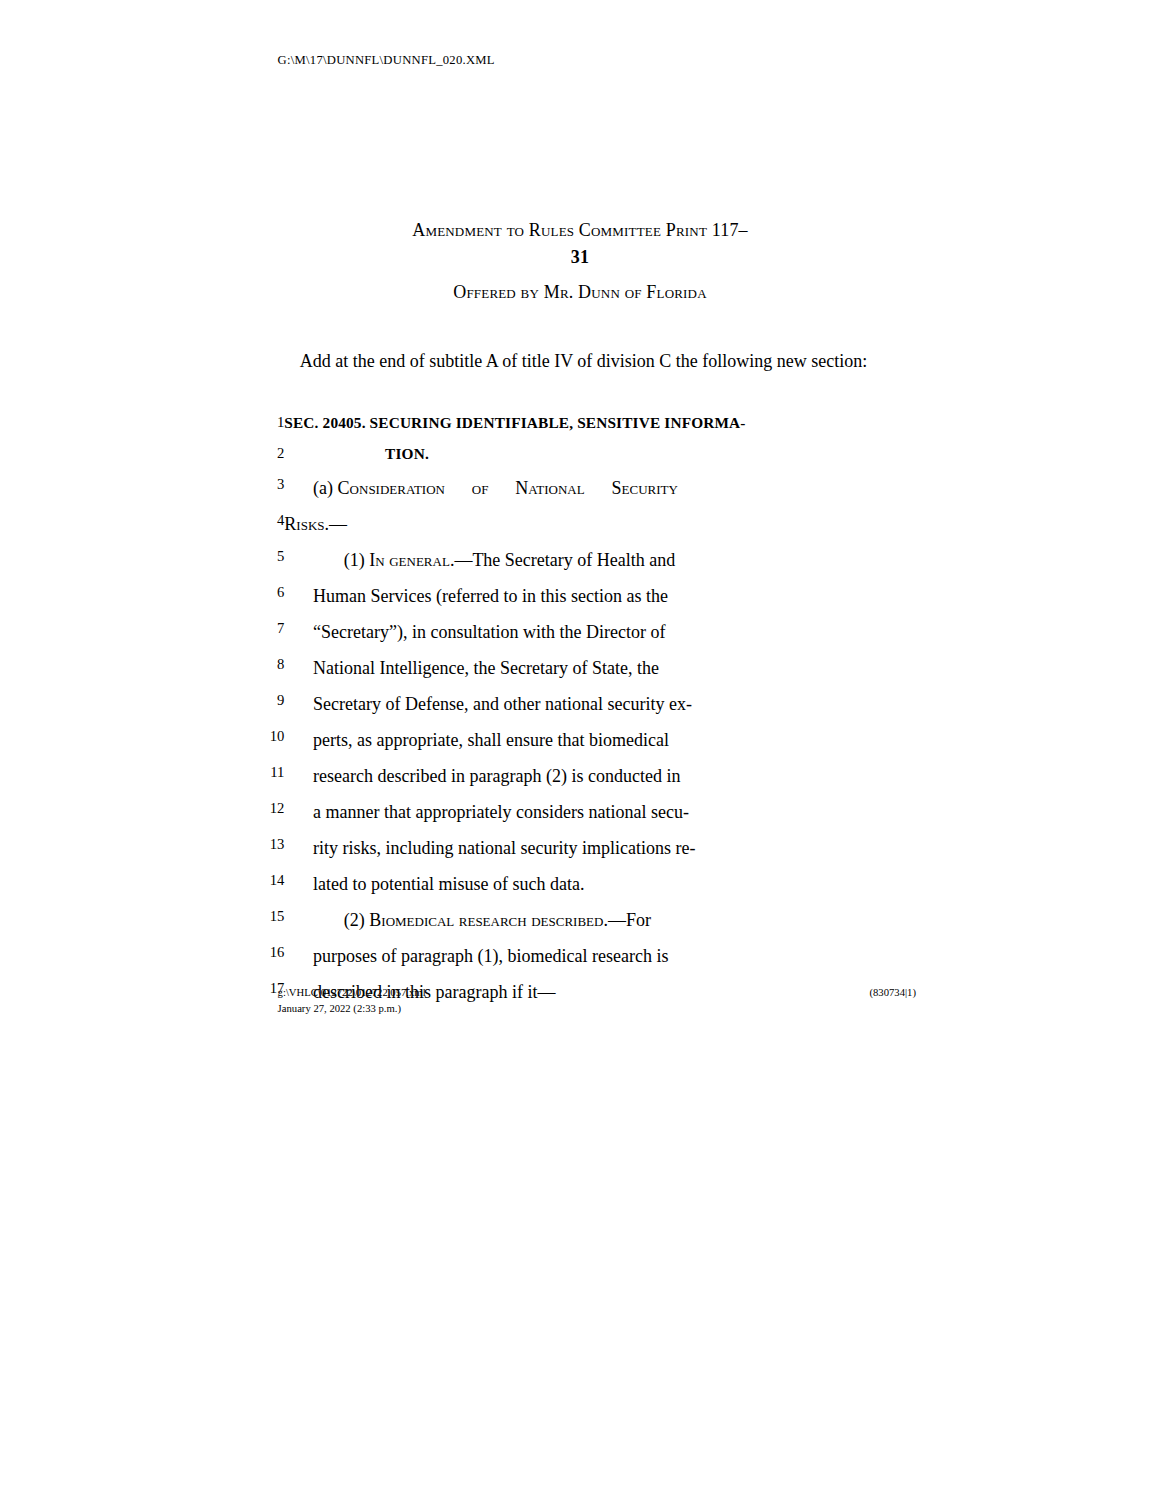G:\M\17\DUNNFL\DUNNFL_020.XML
Amendment to Rules Committee Print 117–
31
Offered by Mr. Dunn of Florida
Add at the end of subtitle A of title IV of division C the following new section:
| 1 | SEC. 20405. SECURING IDENTIFIABLE, SENSITIVE INFORMA- |
| 2 | TION. |
| 3 | (a) Consideration of National Security |
| 4 | Risks .— |
| 5 | (1) In general .—The Secretary of Health and |
| 6 | Human Services (referred to in this section as the |
| 7 | “Secretary”), in consultation with the Director of |
| 8 | National Intelligence, the Secretary of State, the |
| 9 | Secretary of Defense, and other national security ex- |
| 10 | perts, as appropriate, shall ensure that biomedical |
| 11 | research described in paragraph (2) is conducted in |
| 12 | a manner that appropriately considers national secu- |
| 13 | rity risks, including national security implications re- |
| 14 | lated to potential misuse of such data. |
| 15 | (2) Biomedical research described .—For |
| 16 | purposes of paragraph (1), biomedical research is |
| 17 | described in this paragraph if it— |
(830734|1) g:\VHLC\012722\012722.057.xml
January 27, 2022 (2:33 p.m.)